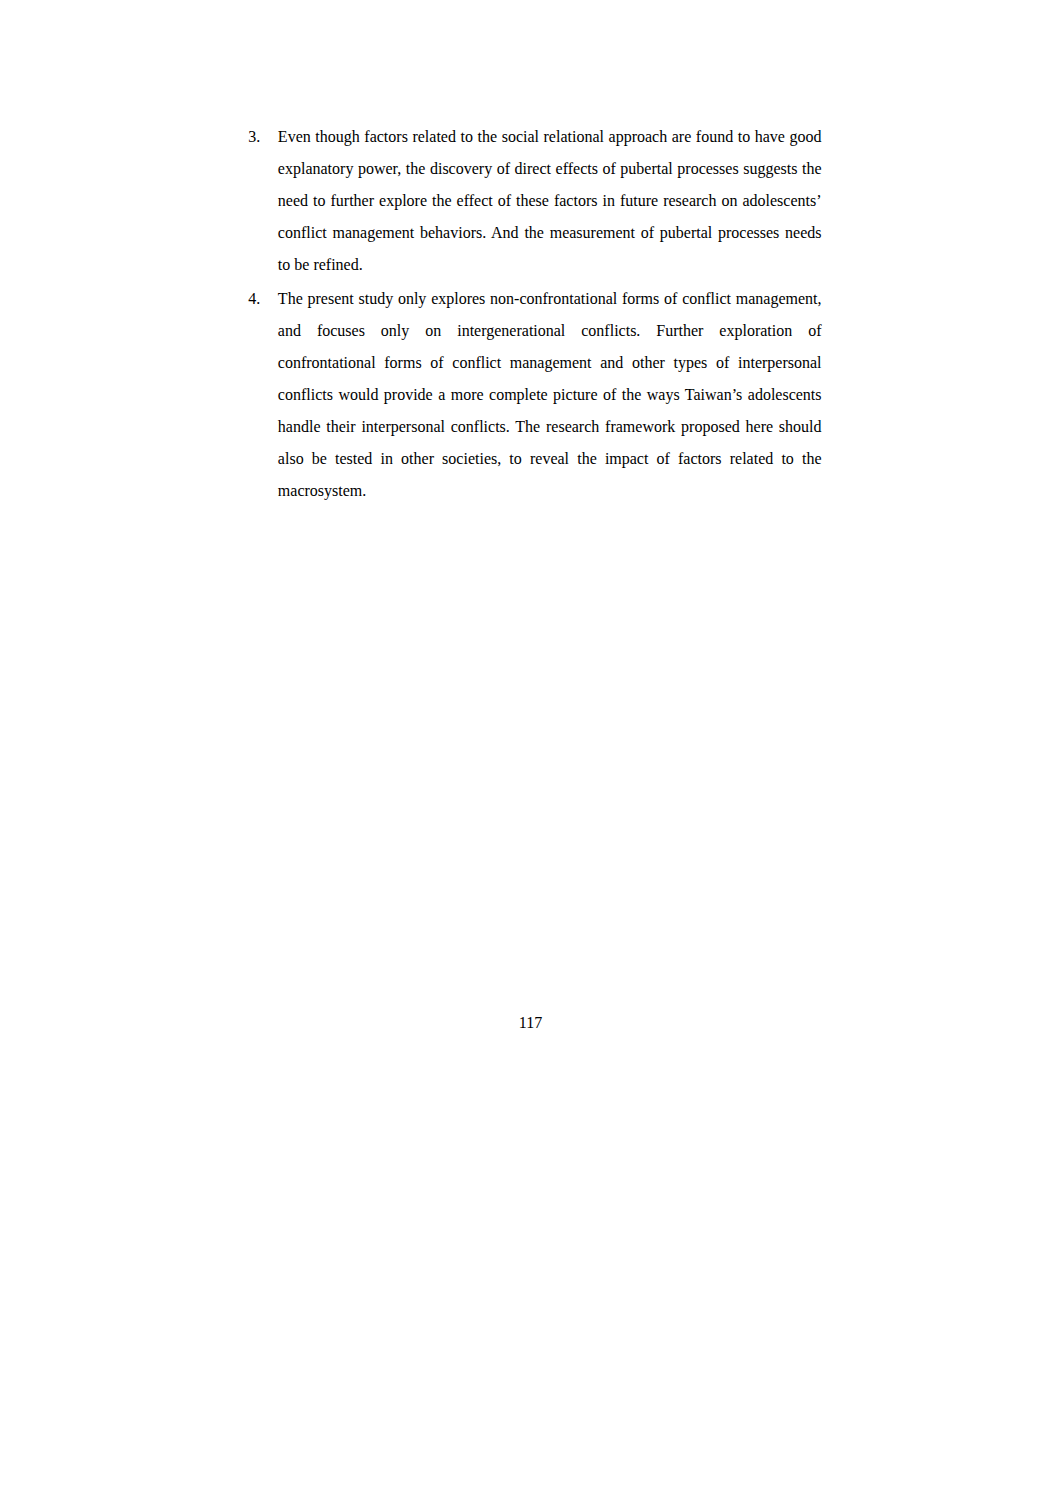Even though factors related to the social relational approach are found to have good explanatory power, the discovery of direct effects of pubertal processes suggests the need to further explore the effect of these factors in future research on adolescents’ conflict management behaviors. And the measurement of pubertal processes needs to be refined.
The present study only explores non-confrontational forms of conflict management, and focuses only on intergenerational conflicts. Further exploration of confrontational forms of conflict management and other types of interpersonal conflicts would provide a more complete picture of the ways Taiwan’s adolescents handle their interpersonal conflicts. The research framework proposed here should also be tested in other societies, to reveal the impact of factors related to the macrosystem.
117